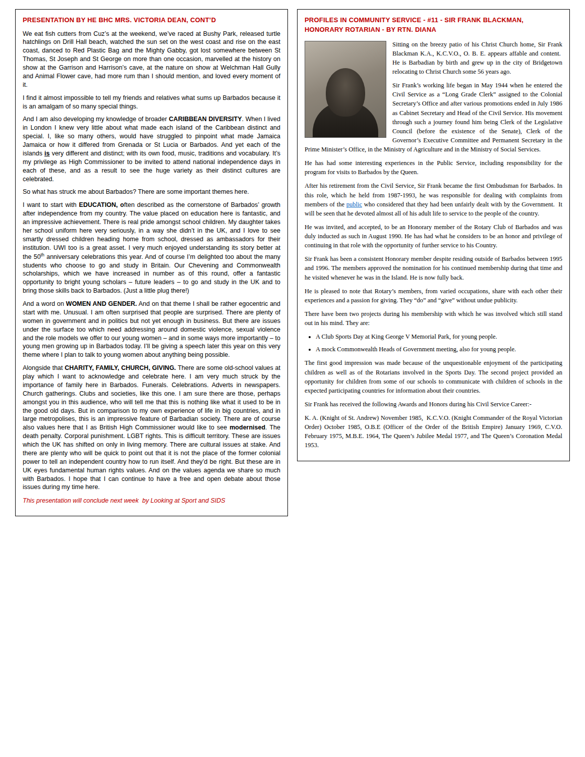PRESENTATION BY HE BHC MRS. VICTORIA DEAN, CONT’D
We eat fish cutters from Cuz’s at the weekend, we’ve raced at Bushy Park, released turtle hatchlings on Drill Hall beach, watched the sun set on the west coast and rise on the east coast, danced to Red Plastic Bag and the Mighty Gabby, got lost somewhere between St Thomas, St Joseph and St George on more than one occasion, marvelled at the history on show at the Garrison and Harrison’s cave, at the nature on show at Welchman Hall Gully and Animal Flower cave, had more rum than I should mention, and loved every moment of it.
I find it almost impossible to tell my friends and relatives what sums up Barbados because it is an amalgam of so many special things.
And I am also developing my knowledge of broader CARIBBEAN DIVERSITY. When I lived in London I knew very little about what made each island of the Caribbean distinct and special. I, like so many others, would have struggled to pinpoint what made Jamaica Jamaica or how it differed from Grenada or St Lucia or Barbados. And yet each of the islands is very different and distinct; with its own food, music, traditions and vocabulary. It’s my privilege as High Commissioner to be invited to attend national independence days in each of these, and as a result to see the huge variety as their distinct cultures are celebrated.
So what has struck me about Barbados? There are some important themes here.
I want to start with EDUCATION, often described as the cornerstone of Barbados’ growth after independence from my country. The value placed on education here is fantastic, and an impressive achievement. There is real pride amongst school children. My daughter takes her school uniform here very seriously, in a way she didn’t in the UK, and I love to see smartly dressed children heading home from school, dressed as ambassadors for their institution. UWI too is a great asset. I very much enjoyed understanding its story better at the 50th anniversary celebrations this year. And of course I’m delighted too about the many students who choose to go and study in Britain. Our Chevening and Commonwealth scholarships, which we have increased in number as of this round, offer a fantastic opportunity to bright young scholars – future leaders – to go and study in the UK and to bring those skills back to Barbados. (Just a little plug there!)
And a word on WOMEN AND GENDER. And on that theme I shall be rather egocentric and start with me. Unusual. I am often surprised that people are surprised. There are plenty of women in government and in politics but not yet enough in business. But there are issues under the surface too which need addressing around domestic violence, sexual violence and the role models we offer to our young women – and in some ways more importantly – to young men growing up in Barbados today. I’ll be giving a speech later this year on this very theme where I plan to talk to young women about anything being possible.
Alongside that CHARITY, FAMILY, CHURCH, GIVING. There are some old-school values at play which I want to acknowledge and celebrate here. I am very much struck by the importance of family here in Barbados. Funerals. Celebrations. Adverts in newspapers. Church gatherings. Clubs and societies, like this one. I am sure there are those, perhaps amongst you in this audience, who will tell me that this is nothing like what it used to be in the good old days. But in comparison to my own experience of life in big countries, and in large metropolises, this is an impressive feature of Barbadian society. There are of course also values here that I as British High Commissioner would like to see modernised. The death penalty. Corporal punishment. LGBT rights. This is difficult territory. These are issues which the UK has shifted on only in living memory. There are cultural issues at stake. And there are plenty who will be quick to point out that it is not the place of the former colonial power to tell an independent country how to run itself. And they’d be right. But these are in UK eyes fundamental human rights values. And on the values agenda we share so much with Barbados. I hope that I can continue to have a free and open debate about those issues during my time here.
This presentation will conclude next week by Looking at Sport and SIDS
PROFILES IN COMMUNITY SERVICE - #11 - SIR FRANK BLACKMAN, HONORARY ROTARIAN - BY RTN. DIANA
Sitting on the breezy patio of his Christ Church home, Sir Frank Blackman K.A., K.C.V.O., O. B. E. appears affable and content. He is Barbadian by birth and grew up in the city of Bridgetown relocating to Christ Church some 56 years ago.
Sir Frank’s working life began in May 1944 when he entered the Civil Service as a “Long Grade Clerk” assigned to the Colonial Secretary’s Office and after various promotions ended in July 1986 as Cabinet Secretary and Head of the Civil Service. His movement through such a journey found him being Clerk of the Legislative Council (before the existence of the Senate), Clerk of the Governor’s Executive Committee and Permanent Secretary in the Prime Minister’s Office, in the Ministry of Agriculture and in the Ministry of Social Services.
He has had some interesting experiences in the Public Service, including responsibility for the program for visits to Barbados by the Queen.
After his retirement from the Civil Service, Sir Frank became the first Ombudsman for Barbados. In this role, which he held from 1987-1993, he was responsible for dealing with complaints from members of the public who considered that they had been unfairly dealt with by the Government. It will be seen that he devoted almost all of his adult life to service to the people of the country.
He was invited, and accepted, to be an Honorary member of the Rotary Club of Barbados and was duly inducted as such in August 1990. He has had what he considers to be an honor and privilege of continuing in that role with the opportunity of further service to his Country.
Sir Frank has been a consistent Honorary member despite residing outside of Barbados between 1995 and 1996. The members approved the nomination for his continued membership during that time and he visited whenever he was in the Island. He is now fully back.
He is pleased to note that Rotary’s members, from varied occupations, share with each other their experiences and a passion for giving. They “do” and “give” without undue publicity.
There have been two projects during his membership with which he was involved which still stand out in his mind. They are:
A Club Sports Day at King George V Memorial Park, for young people.
A mock Commonwealth Heads of Government meeting, also for young people.
The first good impression was made because of the unquestionable enjoyment of the participating children as well as of the Rotarians involved in the Sports Day. The second project provided an opportunity for children from some of our schools to communicate with children of schools in the expected participating countries for information about their countries.
Sir Frank has received the following Awards and Honors during his Civil Service Career:-
K. A. (Knight of St. Andrew) November 1985, K.C.V.O. (Knight Commander of the Royal Victorian Order) October 1985, O.B.E (Officer of the Order of the British Empire) January 1969, C.V.O. February 1975, M.B.E. 1964, The Queen’s Jubilee Medal 1977, and The Queen’s Coronation Medal 1953.